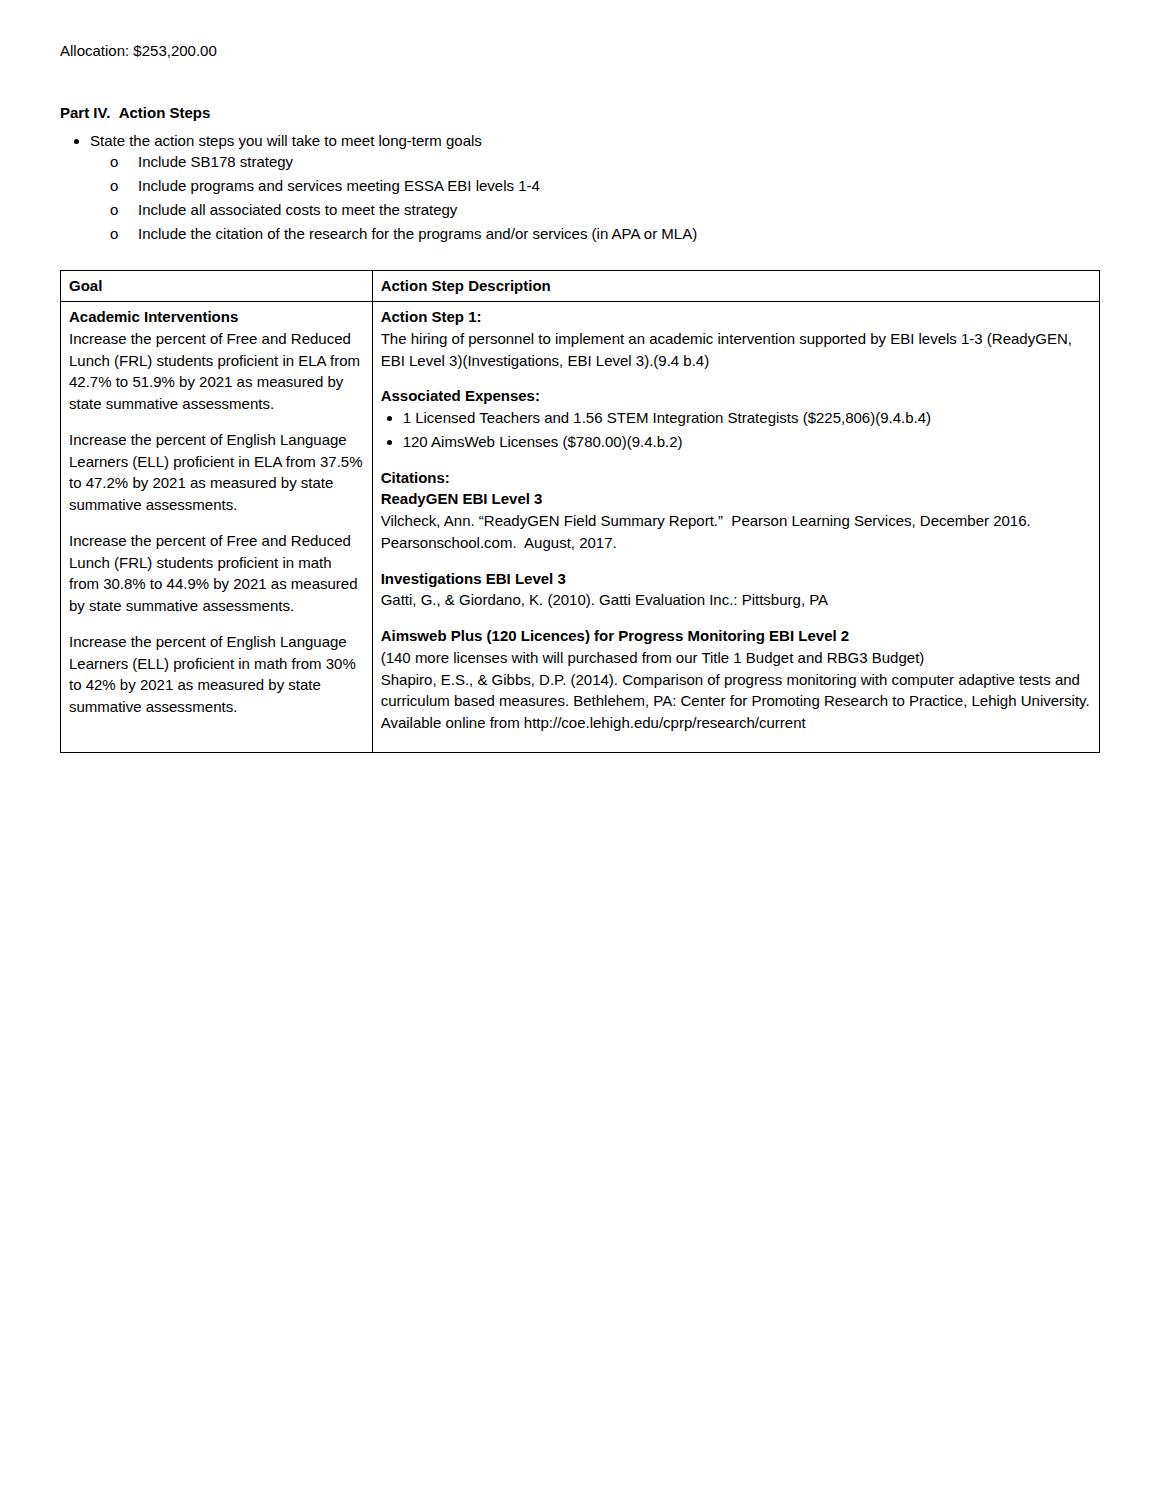Allocation: $253,200.00
Part IV. Action Steps
State the action steps you will take to meet long-term goals
Include SB178 strategy
Include programs and services meeting ESSA EBI levels 1-4
Include all associated costs to meet the strategy
Include the citation of the research for the programs and/or services (in APA or MLA)
| Goal | Action Step Description |
| --- | --- |
| Academic Interventions Increase the percent of Free and Reduced Lunch (FRL) students proficient in ELA from 42.7% to 51.9% by 2021 as measured by state summative assessments. Increase the percent of English Language Learners (ELL) proficient in ELA from 37.5% to 47.2% by 2021 as measured by state summative assessments. Increase the percent of Free and Reduced Lunch (FRL) students proficient in math from 30.8% to 44.9% by 2021 as measured by state summative assessments. Increase the percent of English Language Learners (ELL) proficient in math from 30% to 42% by 2021 as measured by state summative assessments. | Action Step 1: The hiring of personnel to implement an academic intervention supported by EBI levels 1-3 (ReadyGEN, EBI Level 3)(Investigations, EBI Level 3).(9.4 b.4) Associated Expenses: 1 Licensed Teachers and 1.56 STEM Integration Strategists ($225,806)(9.4.b.4) 120 AimsWeb Licenses ($780.00)(9.4.b.2) Citations: ReadyGEN EBI Level 3 Vilcheck, Ann. “ReadyGEN Field Summary Report.” Pearson Learning Services, December 2016. Pearsonschool.com. August, 2017. Investigations EBI Level 3 Gatti, G., & Giordano, K. (2010). Gatti Evaluation Inc.: Pittsburg, PA Aimsweb Plus (120 Licences) for Progress Monitoring EBI Level 2 (140 more licenses with will purchased from our Title 1 Budget and RBG3 Budget) Shapiro, E.S., & Gibbs, D.P. (2014). Comparison of progress monitoring with computer adaptive tests and curriculum based measures. Bethlehem, PA: Center for Promoting Research to Practice, Lehigh University. Available online from http://coe.lehigh.edu/cprp/research/current |